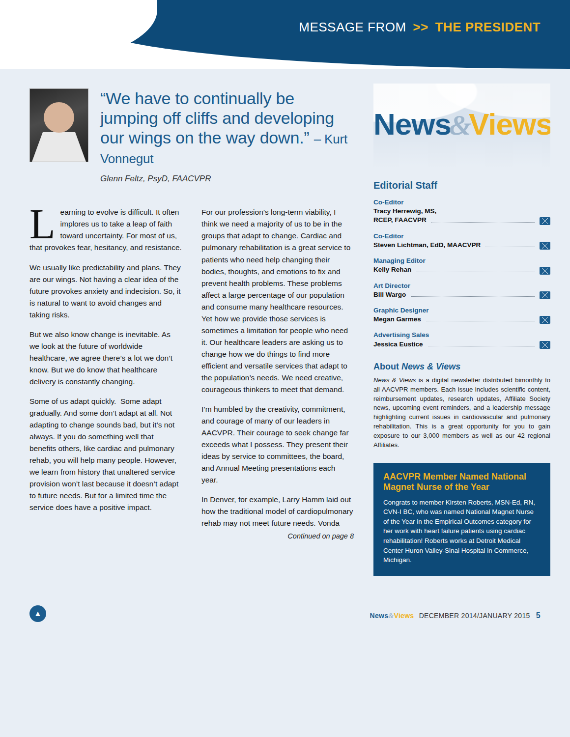MESSAGE FROM >> THE PRESIDENT
“We have to continually be jumping off cliffs and developing our wings on the way down.” – Kurt Vonnegut
Glenn Feltz, PsyD, FAACVPR
Learning to evolve is difficult. It often implores us to take a leap of faith toward uncertainty. For most of us, that provokes fear, hesitancy, and resistance.
We usually like predictability and plans. They are our wings. Not having a clear idea of the future provokes anxiety and indecision. So, it is natural to want to avoid changes and taking risks.
But we also know change is inevitable. As we look at the future of worldwide healthcare, we agree there’s a lot we don’t know. But we do know that healthcare delivery is constantly changing.
Some of us adapt quickly. Some adapt gradually. And some don’t adapt at all. Not adapting to change sounds bad, but it’s not always. If you do something well that benefits others, like cardiac and pulmonary rehab, you will help many people. However, we learn from history that unaltered service provision won’t last because it doesn’t adapt to future needs. But for a limited time the service does have a positive impact.
For our profession’s long-term viability, I think we need a majority of us to be in the groups that adapt to change. Cardiac and pulmonary rehabilitation is a great service to patients who need help changing their bodies, thoughts, and emotions to fix and prevent health problems. These problems affect a large percentage of our population and consume many healthcare resources. Yet how we provide those services is sometimes a limitation for people who need it. Our healthcare leaders are asking us to change how we do things to find more efficient and versatile services that adapt to the population’s needs. We need creative, courageous thinkers to meet that demand.
I’m humbled by the creativity, commitment, and courage of many of our leaders in AACVPR. Their courage to seek change far exceeds what I possess. They present their ideas by service to committees, the board, and Annual Meeting presentations each year.
In Denver, for example, Larry Hamm laid out how the traditional model of cardiopulmonary rehab may not meet future needs. Vonda
Continued on page 8
News&Views
Editorial Staff
Co-Editor
Tracy Herrewig, MS,
RCEP, FAACVPR
Co-Editor
Steven Lichtman, EdD, MAACVPR
Managing Editor
Kelly Rehan
Art Director
Bill Wargo
Graphic Designer
Megan Garmes
Advertising Sales
Jessica Eustice
About News & Views
News & Views is a digital newsletter distributed bimonthly to all AACVPR members. Each issue includes scientific content, reimbursement updates, research updates, Affiliate Society news, upcoming event reminders, and a leadership message highlighting current issues in cardiovascular and pulmonary rehabilitation. This is a great opportunity for you to gain exposure to our 3,000 members as well as our 42 regional Affiliates.
AACVPR Member Named National Magnet Nurse of the Year
Congrats to member Kirsten Roberts, MSN-Ed, RN, CVN-I BC, who was named National Magnet Nurse of the Year in the Empirical Outcomes category for her work with heart failure patients using cardiac rehabilitation! Roberts works at Detroit Medical Center Huron Valley-Sinai Hospital in Commerce, Michigan.
▲
News&Views DECEMBER 2014/JANUARY 2015 5